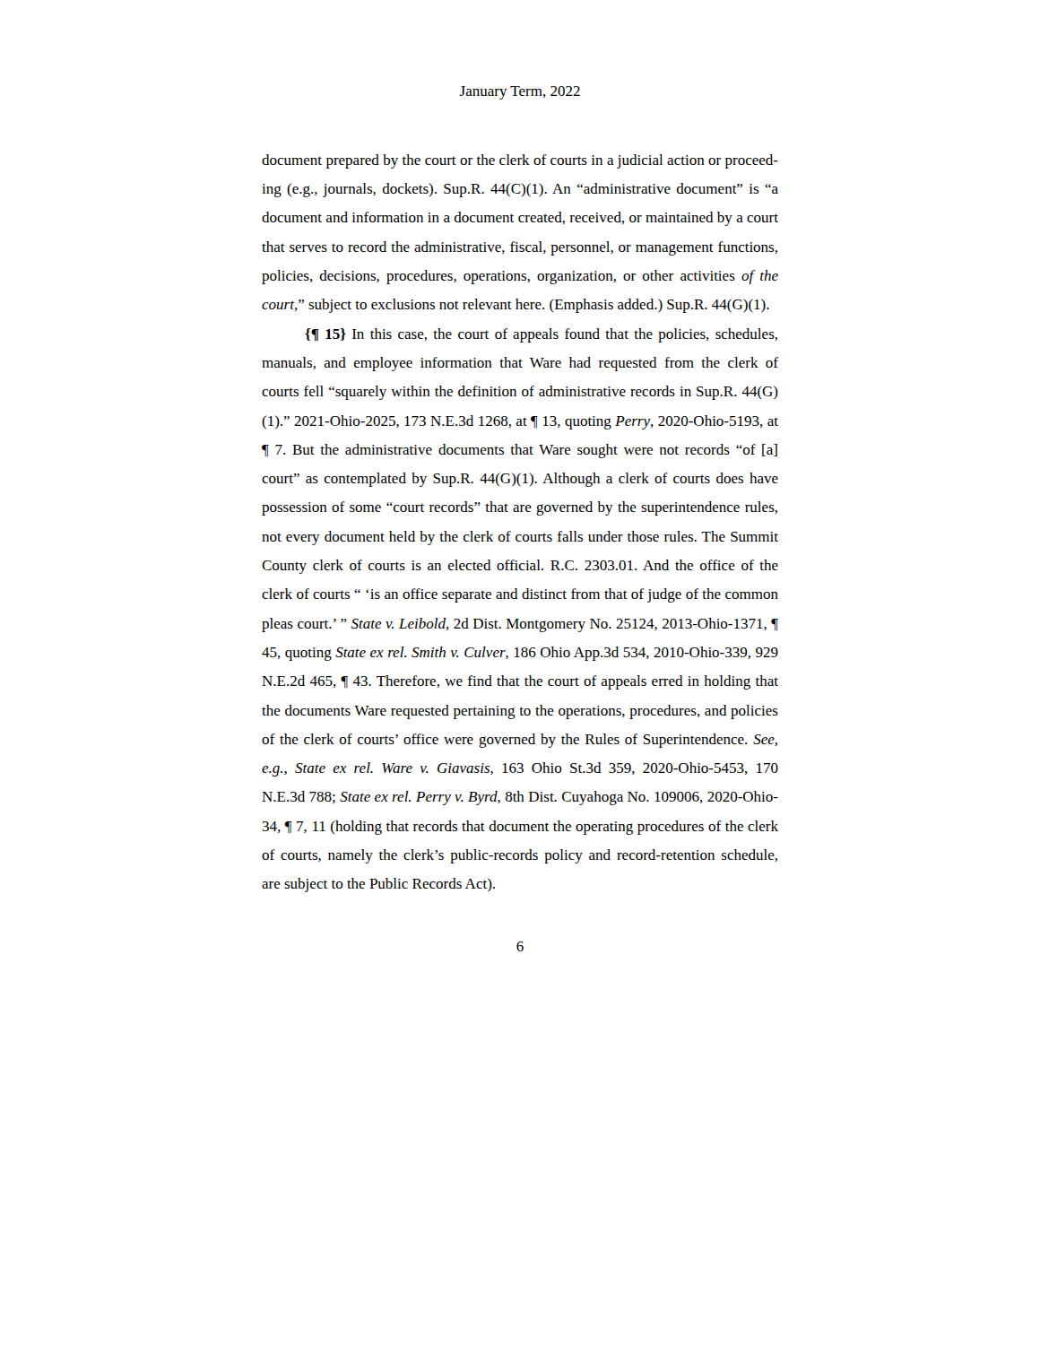January Term, 2022
document prepared by the court or the clerk of courts in a judicial action or proceeding (e.g., journals, dockets). Sup.R. 44(C)(1). An “administrative document” is “a document and information in a document created, received, or maintained by a court that serves to record the administrative, fiscal, personnel, or management functions, policies, decisions, procedures, operations, organization, or other activities of the court,” subject to exclusions not relevant here. (Emphasis added.) Sup.R. 44(G)(1).
{¶ 15} In this case, the court of appeals found that the policies, schedules, manuals, and employee information that Ware had requested from the clerk of courts fell “squarely within the definition of administrative records in Sup.R. 44(G)(1).” 2021-Ohio-2025, 173 N.E.3d 1268, at ¶ 13, quoting Perry, 2020-Ohio-5193, at ¶ 7. But the administrative documents that Ware sought were not records “of [a] court” as contemplated by Sup.R. 44(G)(1). Although a clerk of courts does have possession of some “court records” that are governed by the superintendence rules, not every document held by the clerk of courts falls under those rules. The Summit County clerk of courts is an elected official. R.C. 2303.01. And the office of the clerk of courts “ ‘is an office separate and distinct from that of judge of the common pleas court.’ ” State v. Leibold, 2d Dist. Montgomery No. 25124, 2013-Ohio-1371, ¶ 45, quoting State ex rel. Smith v. Culver, 186 Ohio App.3d 534, 2010-Ohio-339, 929 N.E.2d 465, ¶ 43. Therefore, we find that the court of appeals erred in holding that the documents Ware requested pertaining to the operations, procedures, and policies of the clerk of courts’ office were governed by the Rules of Superintendence. See, e.g., State ex rel. Ware v. Giavasis, 163 Ohio St.3d 359, 2020-Ohio-5453, 170 N.E.3d 788; State ex rel. Perry v. Byrd, 8th Dist. Cuyahoga No. 109006, 2020-Ohio-34, ¶ 7, 11 (holding that records that document the operating procedures of the clerk of courts, namely the clerk’s public-records policy and record-retention schedule, are subject to the Public Records Act).
6